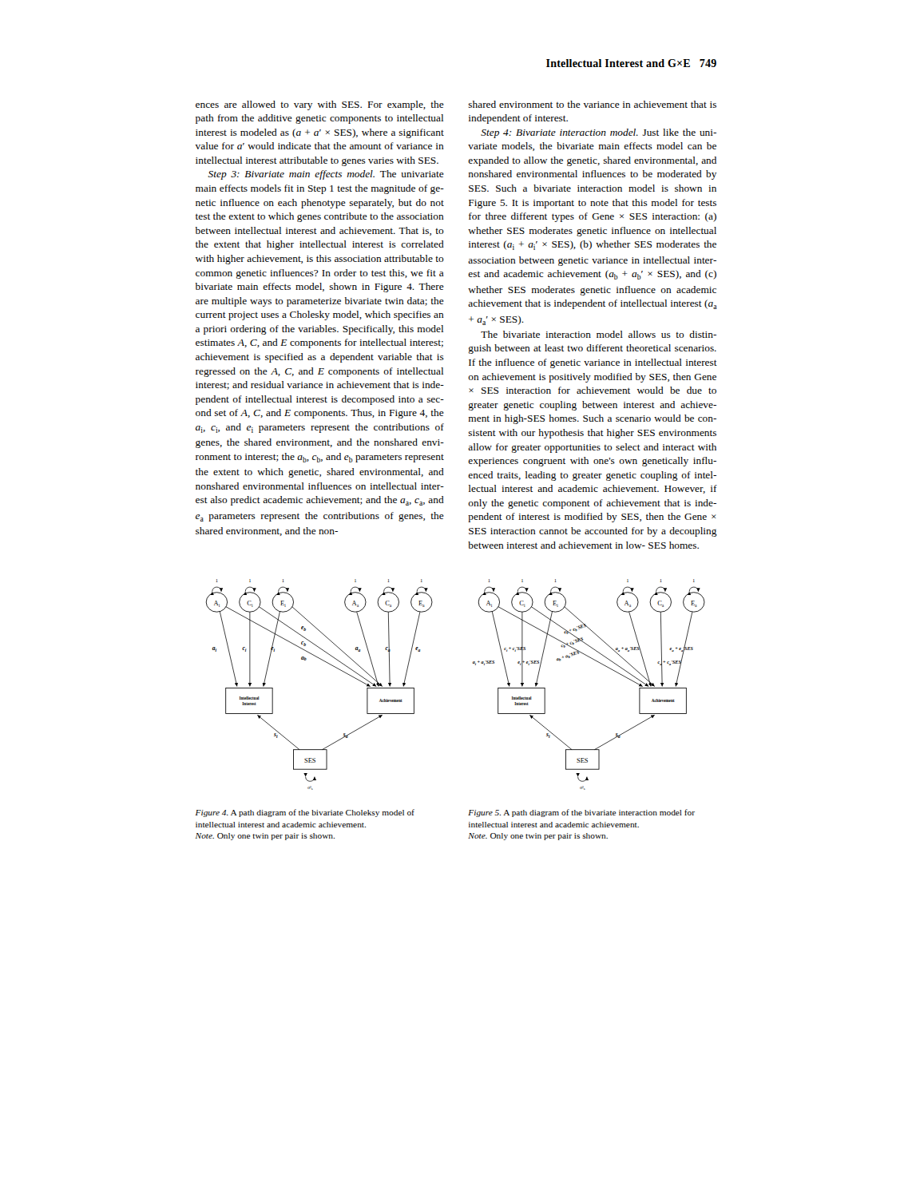Intellectual Interest and G×E 749
ences are allowed to vary with SES. For example, the path from the additive genetic components to intellectual interest is modeled as (a + a′ × SES), where a significant value for a′ would indicate that the amount of variance in intellectual interest attributable to genes varies with SES.
Step 3: Bivariate main effects model. The univariate main effects models fit in Step 1 test the magnitude of genetic influence on each phenotype separately, but do not test the extent to which genes contribute to the association between intellectual interest and achievement. That is, to the extent that higher intellectual interest is correlated with higher achievement, is this association attributable to common genetic influences? In order to test this, we fit a bivariate main effects model, shown in Figure 4. There are multiple ways to parameterize bivariate twin data; the current project uses a Cholesky model, which specifies an a priori ordering of the variables. Specifically, this model estimates A, C, and E components for intellectual interest; achievement is specified as a dependent variable that is regressed on the A, C, and E components of intellectual interest; and residual variance in achievement that is independent of intellectual interest is decomposed into a second set of A, C, and E components. Thus, in Figure 4, the ai, ci, and ei parameters represent the contributions of genes, the shared environment, and the nonshared environment to interest; the ab, cb, and eb parameters represent the extent to which genetic, shared environmental, and nonshared environmental influences on intellectual interest also predict academic achievement; and the aa, ca, and ea parameters represent the contributions of genes, the shared environment, and the non-
shared environment to the variance in achievement that is independent of interest.
Step 4: Bivariate interaction model. Just like the univariate models, the bivariate main effects model can be expanded to allow the genetic, shared environmental, and nonshared environmental influences to be moderated by SES. Such a bivariate interaction model is shown in Figure 5. It is important to note that this model for tests for three different types of Gene × SES interaction: (a) whether SES moderates genetic influence on intellectual interest (ai + ai′ × SES), (b) whether SES moderates the association between genetic variance in intellectual interest and academic achievement (ab + ab′ × SES), and (c) whether SES moderates genetic influence on academic achievement that is independent of intellectual interest (aa + aa′ × SES).
The bivariate interaction model allows us to distinguish between at least two different theoretical scenarios. If the influence of genetic variance in intellectual interest on achievement is positively modified by SES, then Gene × SES interaction for achievement would be due to greater genetic coupling between interest and achievement in high-SES homes. Such a scenario would be consistent with our hypothesis that higher SES environments allow for greater opportunities to select and interact with experiences congruent with one's own genetically influenced traits, leading to greater genetic coupling of intellectual interest and academic achievement. However, if only the genetic component of achievement that is independent of interest is modified by SES, then the Gene × SES interaction cannot be accounted for by a decoupling between interest and achievement in low- SES homes.
1 1 1 1 1 1 Ai Ci Ei Aa Ca Ea Intellectual Interest Achievement SES σ²s ai ci ei aa ca ea eb cb ab si sa
Figure 4. A path diagram of the bivariate Choleksy model of intellectual interest and academic achievement.
Note. Only one twin per pair is shown.
1 1 1 1 1 1 Ai Ci Ei Aa Ca Ea Intellectual Interest Achievement SES σ²s ai + ai'SES ei + ei'SES ci + ci'SES aa + aa'SES ca + ca'SES ea + ea'SES eb + eb'SES cb + cb'SES ab + ab'SES si sa
Figure 5. A path diagram of the bivariate interaction model for intellectual interest and academic achievement.
Note. Only one twin per pair is shown.